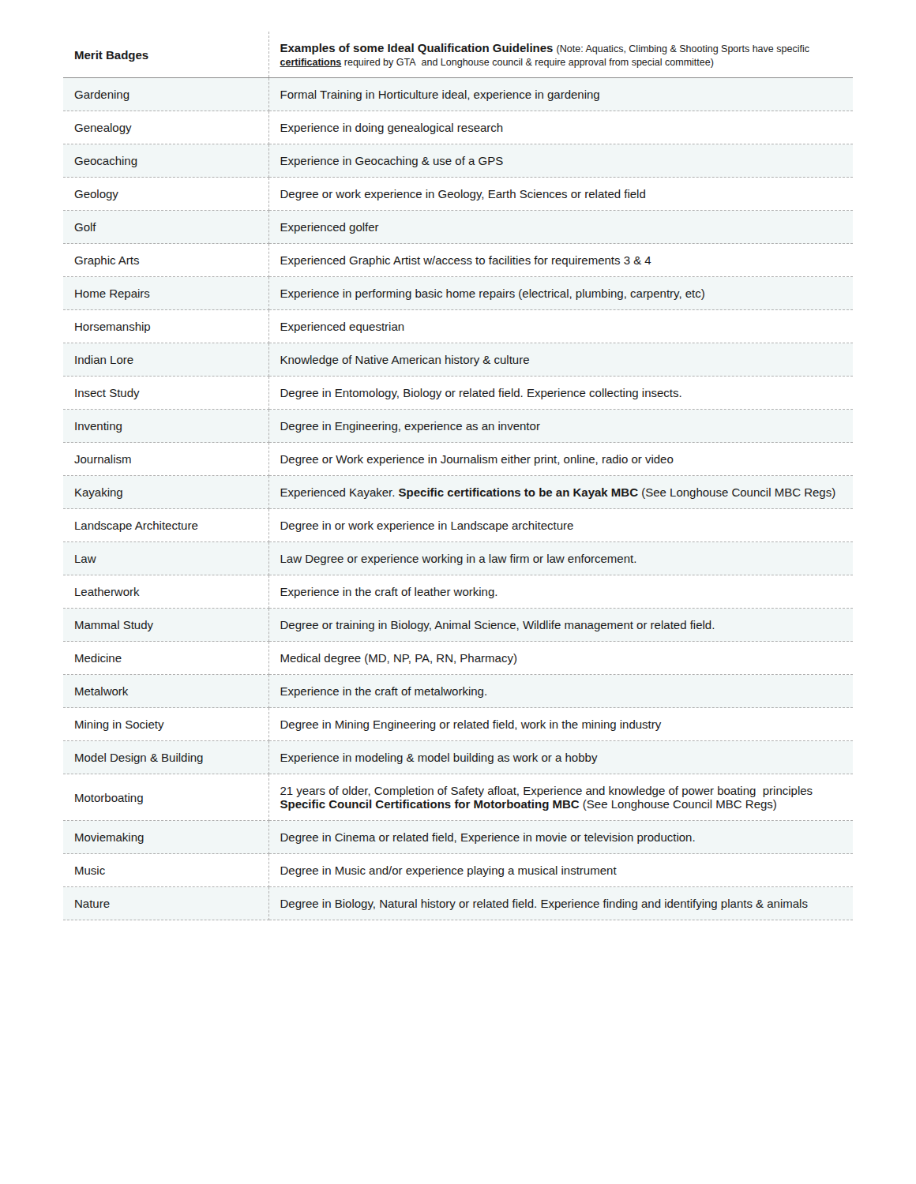| Merit Badges | Examples of some Ideal Qualification Guidelines (Note: Aquatics, Climbing & Shooting Sports have specific certifications required by GTA and Longhouse council & require approval from special committee) |
| --- | --- |
| Gardening | Formal Training in Horticulture ideal, experience in gardening |
| Genealogy | Experience in doing genealogical research |
| Geocaching | Experience in Geocaching & use of a GPS |
| Geology | Degree or work experience in Geology, Earth Sciences or related field |
| Golf | Experienced golfer |
| Graphic Arts | Experienced Graphic Artist w/access to facilities for requirements 3 & 4 |
| Home Repairs | Experience in performing basic home repairs (electrical, plumbing, carpentry, etc) |
| Horsemanship | Experienced equestrian |
| Indian Lore | Knowledge of Native American history & culture |
| Insect Study | Degree in Entomology, Biology or related field. Experience collecting insects. |
| Inventing | Degree in Engineering, experience as an inventor |
| Journalism | Degree or Work experience in Journalism either print, online, radio or video |
| Kayaking | Experienced Kayaker. Specific certifications to be an Kayak MBC (See Longhouse Council MBC Regs) |
| Landscape Architecture | Degree in or work experience in Landscape architecture |
| Law | Law Degree or experience working in a law firm or law enforcement. |
| Leatherwork | Experience in the craft of leather working. |
| Mammal Study | Degree or training in Biology, Animal Science, Wildlife management or related field. |
| Medicine | Medical degree (MD, NP, PA, RN, Pharmacy) |
| Metalwork | Experience in the craft of metalworking. |
| Mining in Society | Degree in Mining Engineering or related field, work in the mining industry |
| Model Design & Building | Experience in modeling & model building as work or a hobby |
| Motorboating | 21 years of older, Completion of Safety afloat, Experience and knowledge of power boating principles Specific Council Certifications for Motorboating MBC (See Longhouse Council MBC Regs) |
| Moviemaking | Degree in Cinema or related field, Experience in movie or television production. |
| Music | Degree in Music and/or experience playing a musical instrument |
| Nature | Degree in Biology, Natural history or related field. Experience finding and identifying plants & animals |